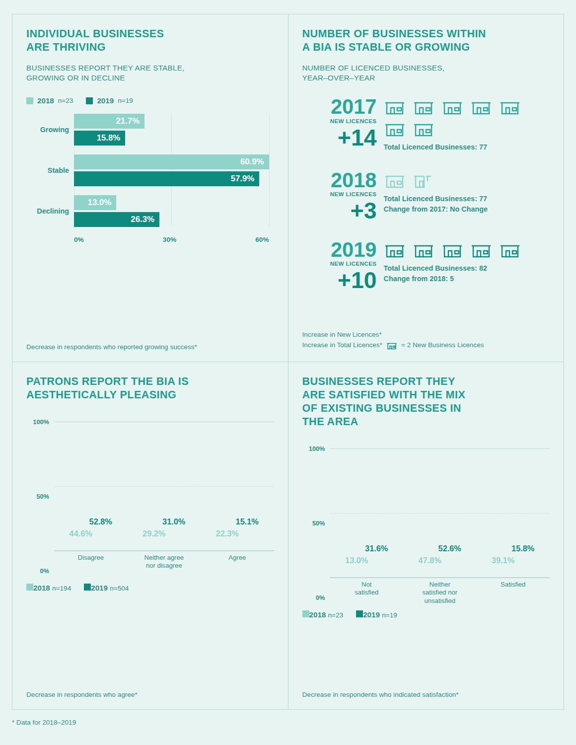Individual businesses
are thriving
Businesses report they are stable,
growing or in decline
2018 n=23 2019 n=19
Growing
21.7%
15.8%
Stable
60.9%
57.9%
Declining
13.0%
26.3%
0% 30% 60%
Decrease in respondents who reported growing success*
Number of businesses within
a BIA is stable or growing
Number of licenced businesses,
year–over–year
2017
New Licences
+14
Total Licenced Businesses: 77
2018
New Licences
+3
Total Licenced Businesses: 77
Change from 2017: No Change
2019
New Licences
+10
Total Licenced Businesses: 82
Change from 2018: 5
Increase in New Licences*
Increase in Total Licences* = 2 New Business Licences
Patrons report the BIA is
aesthetically pleasing
100%
50%
0%
44.6%
52.8%
29.2%
31.0%
22.3%
15.1%
Disagree
Neither agree
nor disagree
Agree
2018 n=194 2019 n=504
Decrease in respondents who agree*
Businesses report they
are satisfied with the mix
of existing businesses in
the area
100%
50%
0%
13.0%
31.6%
47.8%
52.6%
39.1%
15.8%
Not
satisfied
Neither
satisfied nor
unsatisfied
Satisfied
2018 n=23 2019 n=19
Decrease in respondents who indicated satisfaction*
* Data for 2018–2019